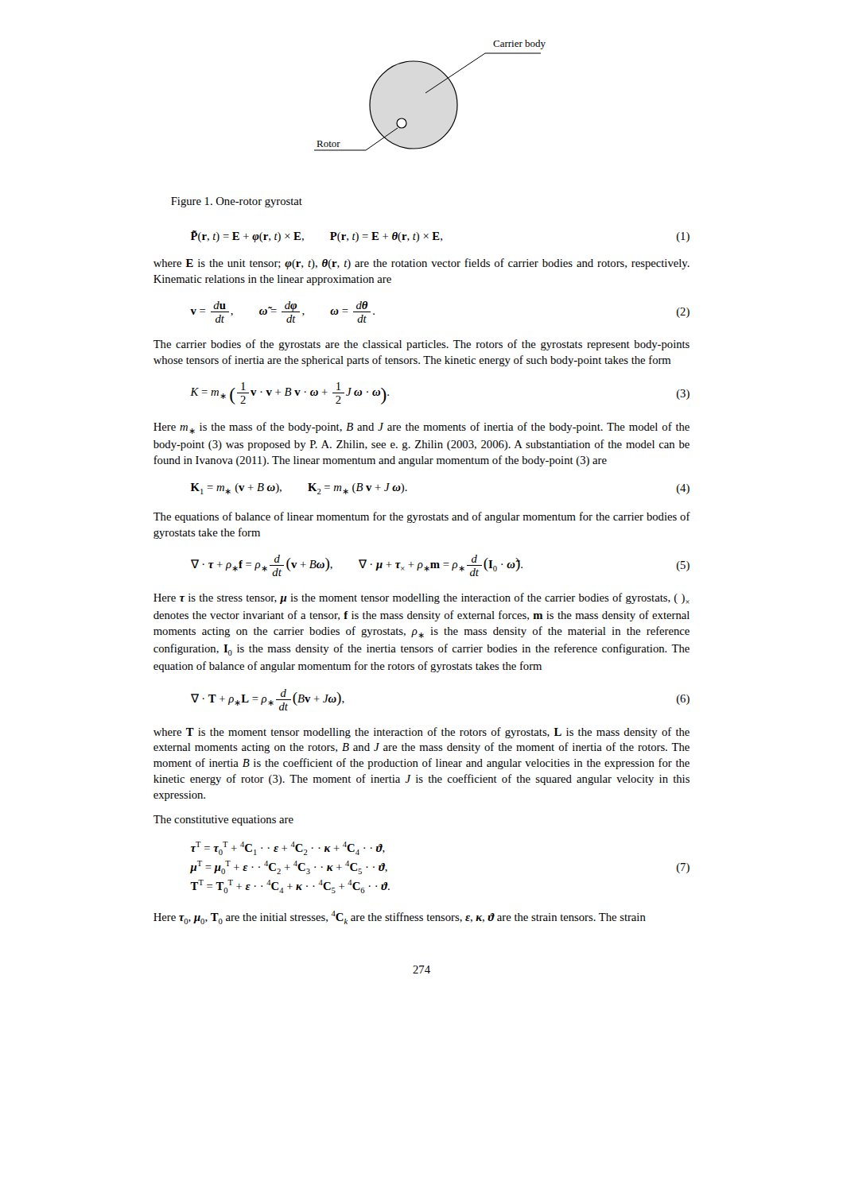Carrier body Rotor
Figure 1. One-rotor gyrostat
P̃(r, t) = E + φ(r, t) × E, P(r, t) = E + θ(r, t) × E,
(1)
where E is the unit tensor; φ(r, t), θ(r, t) are the rotation vector fields of carrier bodies and rotors, respectively. Kinematic relations in the linear approximation are
v = du dt, ω̃ = dφ dt, ω = dθ dt.
(2)
The carrier bodies of the gyrostats are the classical particles. The rotors of the gyrostats represent body-points whose tensors of inertia are the spherical parts of tensors. The kinetic energy of such body-point takes the form
K = m∗ (12 v · v + B v · ω + 12 J ω · ω).
(3)
Here m∗ is the mass of the body-point, B and J are the moments of inertia of the body-point. The model of the body-point (3) was proposed by P. A. Zhilin, see e. g. Zhilin (2003, 2006). A substantiation of the model can be found in Ivanova (2011). The linear momentum and angular momentum of the body-point (3) are
K1 = m∗ (v + B ω), K2 = m∗ (B v + J ω).
(4)
The equations of balance of linear momentum for the gyrostats and of angular momentum for the carrier bodies of gyrostats take the form
∇ · τ + ρ∗f = ρ∗ddt(v + Bω), ∇ · μ + τ× + ρ∗m = ρ∗ddt(I0 · ω̃).
(5)
Here τ is the stress tensor, μ is the moment tensor modelling the interaction of the carrier bodies of gyrostats, ( )× denotes the vector invariant of a tensor, f is the mass density of external forces, m is the mass density of external moments acting on the carrier bodies of gyrostats, ρ∗ is the mass density of the material in the reference configuration, I0 is the mass density of the inertia tensors of carrier bodies in the reference configuration. The equation of balance of angular momentum for the rotors of gyrostats takes the form
∇ · T + ρ∗L = ρ∗ddt(Bv + Jω),
(6)
where T is the moment tensor modelling the interaction of the rotors of gyrostats, L is the mass density of the external moments acting on the rotors, B and J are the mass density of the moment of inertia of the rotors. The moment of inertia B is the coefficient of the production of linear and angular velocities in the expression for the kinetic energy of rotor (3). The moment of inertia J is the coefficient of the squared angular velocity in this expression.
The constitutive equations are
τT = τ0T + 4C1 · · ε + 4C2 · · κ + 4C4 · · ϑ,
μT = μ0T + ε · · 4C2 + 4C3 · · κ + 4C5 · · ϑ,
TT = T0T + ε · · 4C4 + κ · · 4C5 + 4C6 · · ϑ.
(7)
Here τ0, μ0, T0 are the initial stresses, 4Ck are the stiffness tensors, ε, κ, ϑ are the strain tensors. The strain
274